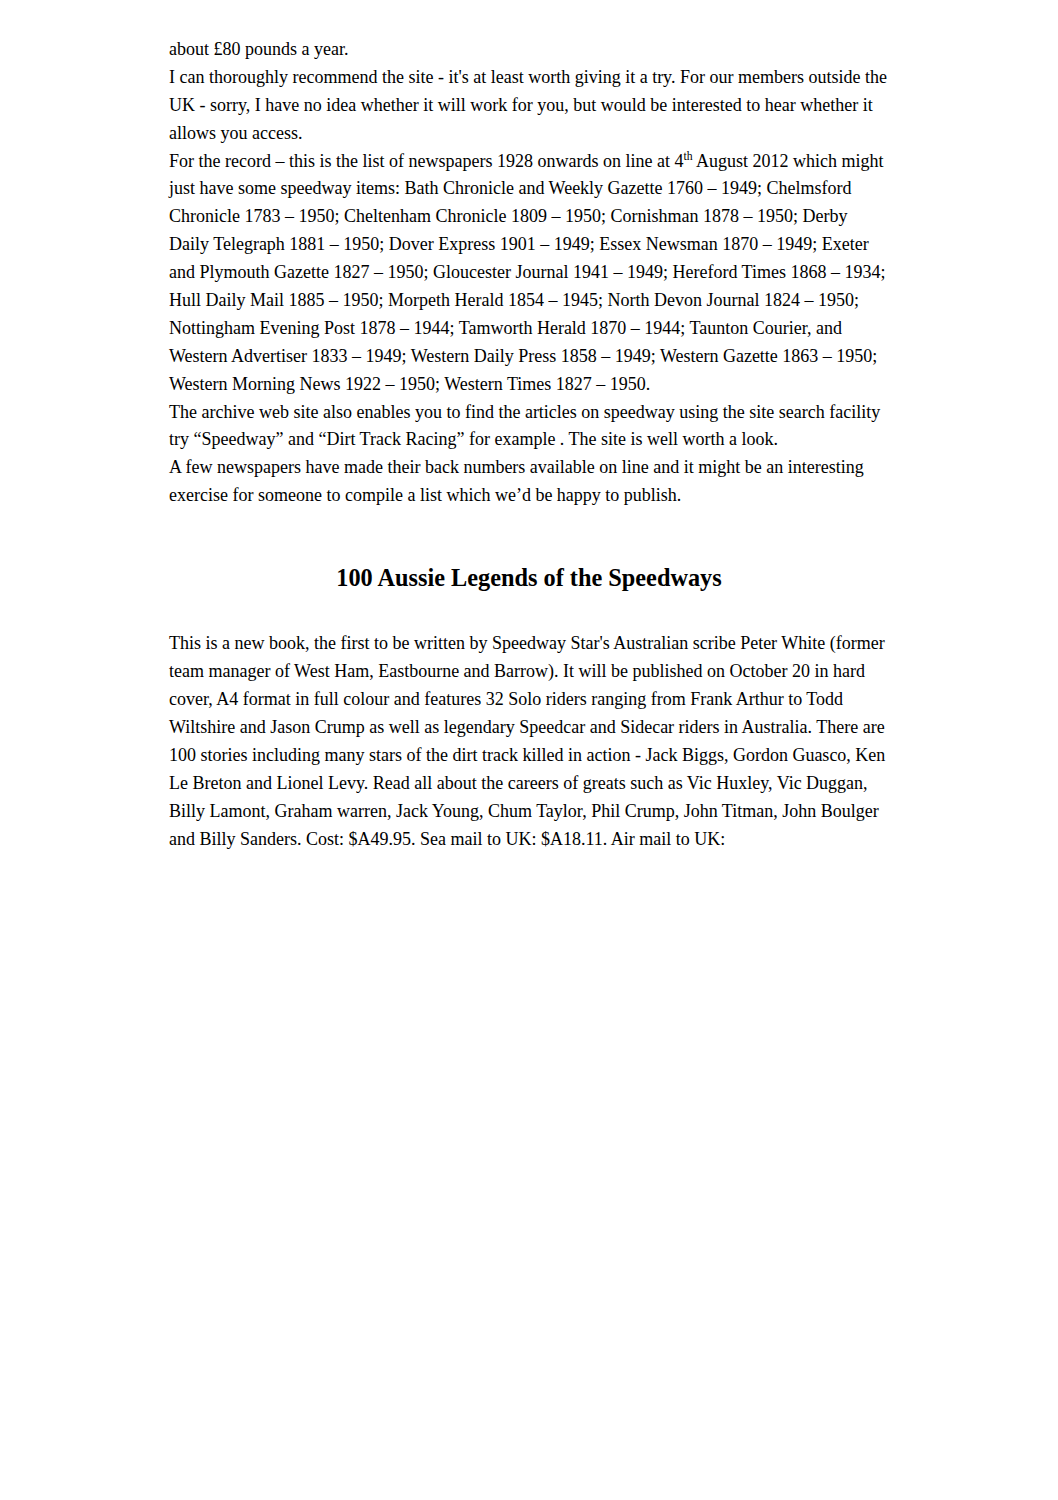about £80 pounds a year.
I can thoroughly recommend the site - it's at least worth giving it a try. For our members outside the UK - sorry, I have no idea whether it will work for you, but would be interested to hear whether it allows you access.
For the record – this is the list of newspapers 1928 onwards on line at 4th August 2012 which might just have some speedway items: Bath Chronicle and Weekly Gazette 1760 – 1949; Chelmsford Chronicle 1783 – 1950; Cheltenham Chronicle 1809 – 1950; Cornishman 1878 – 1950; Derby Daily Telegraph 1881 – 1950; Dover Express 1901 – 1949; Essex Newsman 1870 – 1949; Exeter and Plymouth Gazette 1827 – 1950; Gloucester Journal 1941 – 1949; Hereford Times 1868 – 1934; Hull Daily Mail 1885 – 1950; Morpeth Herald 1854 – 1945; North Devon Journal 1824 – 1950; Nottingham Evening Post 1878 – 1944; Tamworth Herald 1870 – 1944; Taunton Courier, and Western Advertiser 1833 – 1949; Western Daily Press 1858 – 1949; Western Gazette 1863 – 1950; Western Morning News 1922 – 1950; Western Times 1827 – 1950.
The archive web site also enables you to find the articles on speedway using the site search facility try “Speedway” and “Dirt Track Racing” for example . The site is well worth a look.
A few newspapers have made their back numbers available on line and it might be an interesting exercise for someone to compile a list which we’d be happy to publish.
100 Aussie Legends of the Speedways
This is a new book, the first to be written by Speedway Star's Australian scribe Peter White (former team manager of West Ham, Eastbourne and Barrow). It will be published on October 20 in hard cover, A4 format in full colour and features 32 Solo riders ranging from Frank Arthur to Todd Wiltshire and Jason Crump as well as legendary Speedcar and Sidecar riders in Australia. There are 100 stories including many stars of the dirt track killed in action - Jack Biggs, Gordon Guasco, Ken Le Breton and Lionel Levy. Read all about the careers of greats such as Vic Huxley, Vic Duggan, Billy Lamont, Graham warren, Jack Young, Chum Taylor, Phil Crump, John Titman, John Boulger and Billy Sanders. Cost: $A49.95. Sea mail to UK: $A18.11. Air mail to UK: